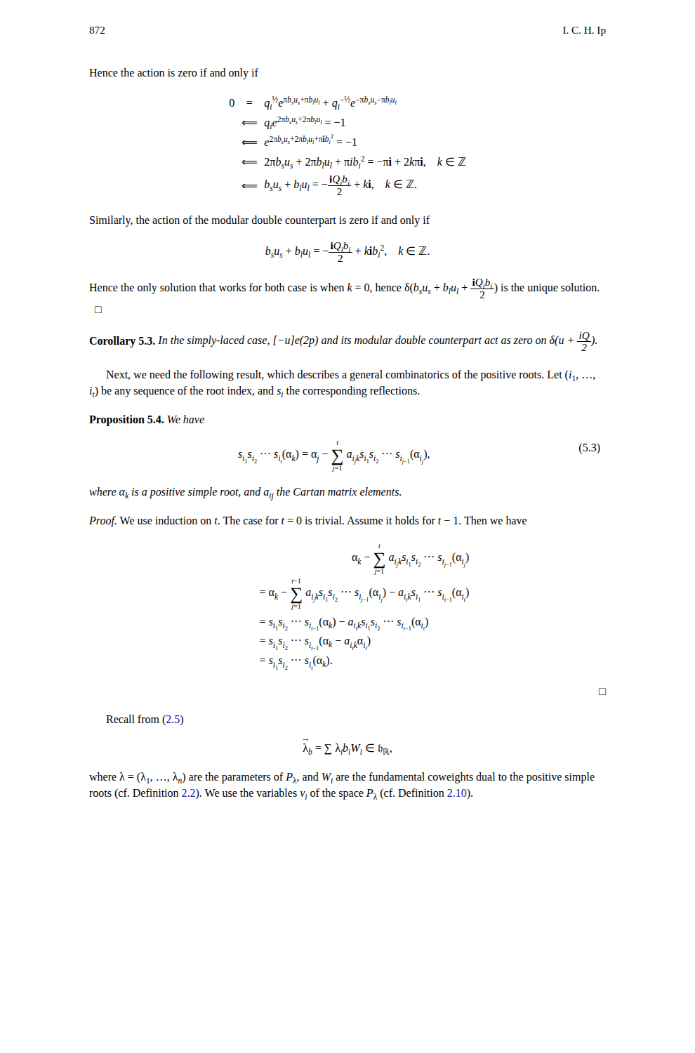872 I. C. H. Ip
Hence the action is zero if and only if
| 0 | = | q i ½ e π b s u s +π b l u l + q i −½ e −π b s u s −π b l u l |
| | ⟸ | q i e 2π b s u s +2π b l u l = −1 |
| | ⟸ | e 2π b s u s +2π b l u l +π i b i 2 = −1 |
| | ⟸ | 2π b s u s + 2π b l u l + π i b i 2 = −π i + 2 k π i , k ∈ ℤ |
| | ⟸ | b s u s + b l u l = − i Q i b i 2 + k i , k ∈ ℤ. |
Similarly, the action of the modular double counterpart is zero if and only if
bsus + blul = −iQibi 2 + kibi2, k ∈ ℤ.
Hence the only solution that works for both case is when k = 0, hence δ(bsus + blul + iQibi 2) is the unique solution. □
Corollary 5.3. In the simply-laced case, [−u]e(2p) and its modular double counterpart act as zero on δ(u + iQ 2).
Next, we need the following result, which describes a general combinatorics of the positive roots. Let (i1, …, it) be any sequence of the root index, and si the corresponding reflections.
Proposition 5.4. We have
(5.3) si1si2 ··· sit(αk) = αj − t∑j=1 aijksi1si2 ··· sij−1(αij),
where αk is a positive simple root, and aij the Cartan matrix elements.
Proof. We use induction on t. The case for t = 0 is trivial. Assume it holds for t − 1. Then we have
| α k − t ∑ j =1 a i j k s i 1 s i 2 ··· s i j −1 (α i j ) |
| = α k − t −1 ∑ j =1 a i j k s i 1 s i 2 ··· s i j −1 (α i j ) − a i t k s i 1 ··· s i t −1 (α i t ) |
| = s i 1 s i 2 ··· s i t −1 (α k ) − a i t k s i 1 s i 2 ··· s i t −1 (α i t ) |
| = s i 1 s i 2 ··· s i t −1 (α k − a i t k α i t ) |
| = s i 1 s i 2 ··· s i t (α k ). |
□
Recall from (2.5)
λb = ∑ λibiWi ∈ 𝔥ℝ,
where λ = (λ1, …, λn) are the parameters of Pλ, and Wi are the fundamental coweights dual to the positive simple roots (cf. Definition 2.2). We use the variables vi of the space Pλ (cf. Definition 2.10).